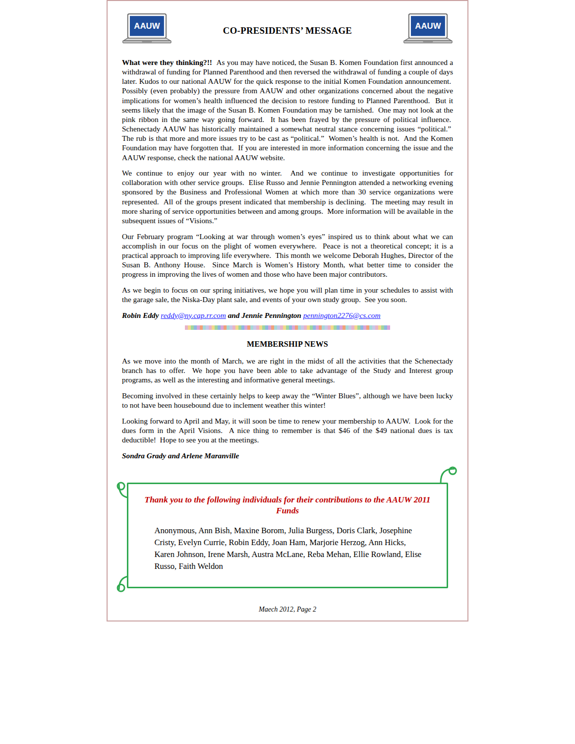AAUW
CO-PRESIDENTS’ MESSAGE
AAUW
What were they thinking?!! As you may have noticed, the Susan B. Komen Foundation first announced a withdrawal of funding for Planned Parenthood and then reversed the withdrawal of funding a couple of days later. Kudos to our national AAUW for the quick response to the initial Komen Foundation announcement. Possibly (even probably) the pressure from AAUW and other organizations concerned about the negative implications for women’s health influenced the decision to restore funding to Planned Parenthood. But it seems likely that the image of the Susan B. Komen Foundation may be tarnished. One may not look at the pink ribbon in the same way going forward. It has been frayed by the pressure of political influence. Schenectady AAUW has historically maintained a somewhat neutral stance concerning issues “political.” The rub is that more and more issues try to be cast as “political.” Women’s health is not. And the Komen Foundation may have forgotten that. If you are interested in more information concerning the issue and the AAUW response, check the national AAUW website.
We continue to enjoy our year with no winter. And we continue to investigate opportunities for collaboration with other service groups. Elise Russo and Jennie Pennington attended a networking evening sponsored by the Business and Professional Women at which more than 30 service organizations were represented. All of the groups present indicated that membership is declining. The meeting may result in more sharing of service opportunities between and among groups. More information will be available in the subsequent issues of “Visions.”
Our February program “Looking at war through women’s eyes” inspired us to think about what we can accomplish in our focus on the plight of women everywhere. Peace is not a theoretical concept; it is a practical approach to improving life everywhere. This month we welcome Deborah Hughes, Director of the Susan B. Anthony House. Since March is Women’s History Month, what better time to consider the progress in improving the lives of women and those who have been major contributors.
As we begin to focus on our spring initiatives, we hope you will plan time in your schedules to assist with the garage sale, the Niska-Day plant sale, and events of your own study group. See you soon.
Robin Eddy reddy@ny.cap.rr.com and Jennie Pennington pennington2276@cs.com
MEMBERSHIP NEWS
As we move into the month of March, we are right in the midst of all the activities that the Schenectady branch has to offer. We hope you have been able to take advantage of the Study and Interest group programs, as well as the interesting and informative general meetings.
Becoming involved in these certainly helps to keep away the “Winter Blues”, although we have been lucky to not have been housebound due to inclement weather this winter!
Looking forward to April and May, it will soon be time to renew your membership to AAUW. Look for the dues form in the April Visions. A nice thing to remember is that $46 of the $49 national dues is tax deductible! Hope to see you at the meetings.
Sondra Grady and Arlene Maranville
Thank you to the following individuals for their contributions to the AAUW 2011 Funds
Anonymous, Ann Bish, Maxine Borom, Julia Burgess, Doris Clark, Josephine Cristy, Evelyn Currie, Robin Eddy, Joan Ham, Marjorie Herzog, Ann Hicks, Karen Johnson, Irene Marsh, Austra McLane, Reba Mehan, Ellie Rowland, Elise Russo, Faith Weldon
Maech 2012, Page 2